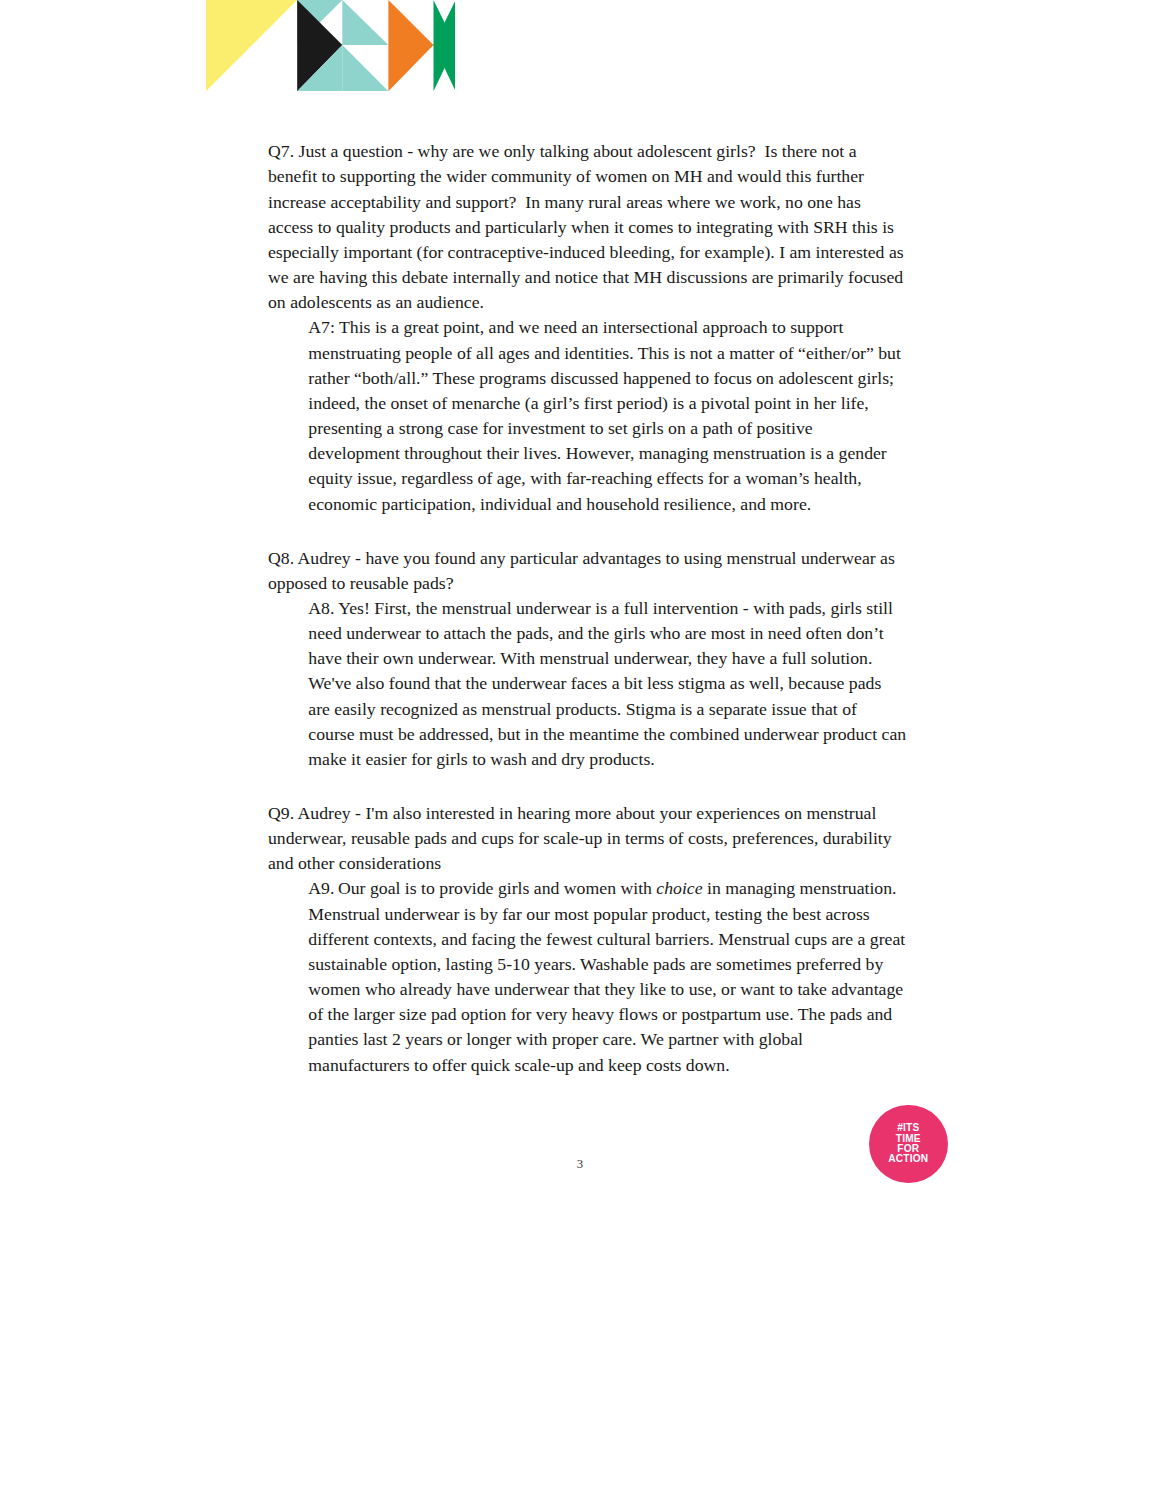Q7. Just a question - why are we only talking about adolescent girls? Is there not a benefit to supporting the wider community of women on MH and would this further increase acceptability and support? In many rural areas where we work, no one has access to quality products and particularly when it comes to integrating with SRH this is especially important (for contraceptive-induced bleeding, for example). I am interested as we are having this debate internally and notice that MH discussions are primarily focused on adolescents as an audience.
A7: This is a great point, and we need an intersectional approach to support menstruating people of all ages and identities. This is not a matter of “either/or” but rather “both/all.” These programs discussed happened to focus on adolescent girls; indeed, the onset of menarche (a girl’s first period) is a pivotal point in her life, presenting a strong case for investment to set girls on a path of positive development throughout their lives. However, managing menstruation is a gender equity issue, regardless of age, with far-reaching effects for a woman’s health, economic participation, individual and household resilience, and more.
Q8. Audrey - have you found any particular advantages to using menstrual underwear as opposed to reusable pads?
A8. Yes! First, the menstrual underwear is a full intervention - with pads, girls still need underwear to attach the pads, and the girls who are most in need often don’t have their own underwear. With menstrual underwear, they have a full solution. We've also found that the underwear faces a bit less stigma as well, because pads are easily recognized as menstrual products. Stigma is a separate issue that of course must be addressed, but in the meantime the combined underwear product can make it easier for girls to wash and dry products.
Q9. Audrey - I'm also interested in hearing more about your experiences on menstrual underwear, reusable pads and cups for scale-up in terms of costs, preferences, durability and other considerations
A9. Our goal is to provide girls and women with choice in managing menstruation. Menstrual underwear is by far our most popular product, testing the best across different contexts, and facing the fewest cultural barriers. Menstrual cups are a great sustainable option, lasting 5-10 years. Washable pads are sometimes preferred by women who already have underwear that they like to use, or want to take advantage of the larger size pad option for very heavy flows or postpartum use. The pads and panties last 2 years or longer with proper care. We partner with global manufacturers to offer quick scale-up and keep costs down.
3
#ITS TIME FOR ACTION